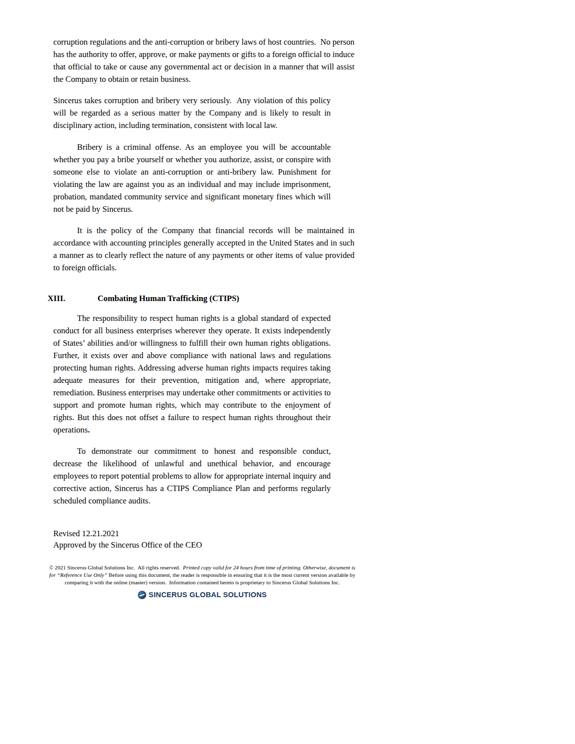corruption regulations and the anti-corruption or bribery laws of host countries. No person has the authority to offer, approve, or make payments or gifts to a foreign official to induce that official to take or cause any governmental act or decision in a manner that will assist the Company to obtain or retain business.
Sincerus takes corruption and bribery very seriously. Any violation of this policy will be regarded as a serious matter by the Company and is likely to result in disciplinary action, including termination, consistent with local law.
Bribery is a criminal offense. As an employee you will be accountable whether you pay a bribe yourself or whether you authorize, assist, or conspire with someone else to violate an anti-corruption or anti-bribery law. Punishment for violating the law are against you as an individual and may include imprisonment, probation, mandated community service and significant monetary fines which will not be paid by Sincerus.
It is the policy of the Company that financial records will be maintained in accordance with accounting principles generally accepted in the United States and in such a manner as to clearly reflect the nature of any payments or other items of value provided to foreign officials.
XIII. Combating Human Trafficking (CTIPS)
The responsibility to respect human rights is a global standard of expected conduct for all business enterprises wherever they operate. It exists independently of States’ abilities and/or willingness to fulfill their own human rights obligations. Further, it exists over and above compliance with national laws and regulations protecting human rights. Addressing adverse human rights impacts requires taking adequate measures for their prevention, mitigation and, where appropriate, remediation. Business enterprises may undertake other commitments or activities to support and promote human rights, which may contribute to the enjoyment of rights. But this does not offset a failure to respect human rights throughout their operations.
To demonstrate our commitment to honest and responsible conduct, decrease the likelihood of unlawful and unethical behavior, and encourage employees to report potential problems to allow for appropriate internal inquiry and corrective action, Sincerus has a CTIPS Compliance Plan and performs regularly scheduled compliance audits.
Revised 12.21.2021 Approved by the Sincerus Office of the CEO
© 2021 Sincerus Global Solutions Inc. All rights reserved. Printed copy valid for 24 hours from time of printing. Otherwise, document is for “Reference Use Only” Before using this document, the reader is responsible in ensuring that it is the most current version available by comparing it with the online (master) version. Information contained herein is proprietary to Sincerus Global Solutions Inc.
SINCERUS GLOBAL SOLUTIONS